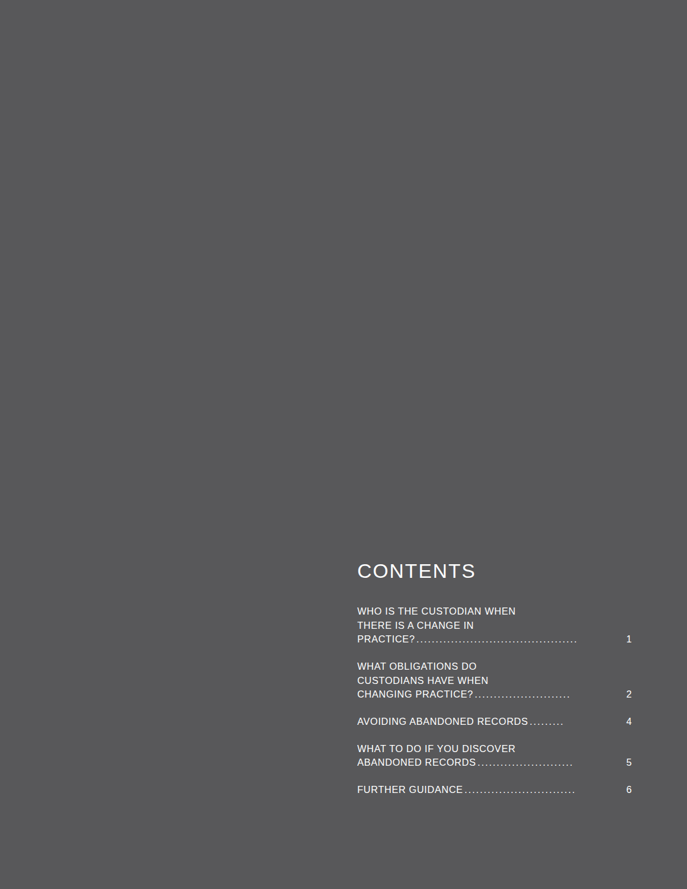CONTENTS
WHO IS THE CUSTODIAN WHEN THERE IS A CHANGE IN PRACTICE? .......................................... 1
WHAT OBLIGATIONS DO CUSTODIANS HAVE WHEN CHANGING PRACTICE? ......................... 2
AVOIDING ABANDONED RECORDS ......... 4
WHAT TO DO IF YOU DISCOVER ABANDONED RECORDS ......................... 5
FURTHER GUIDANCE ............................. 6